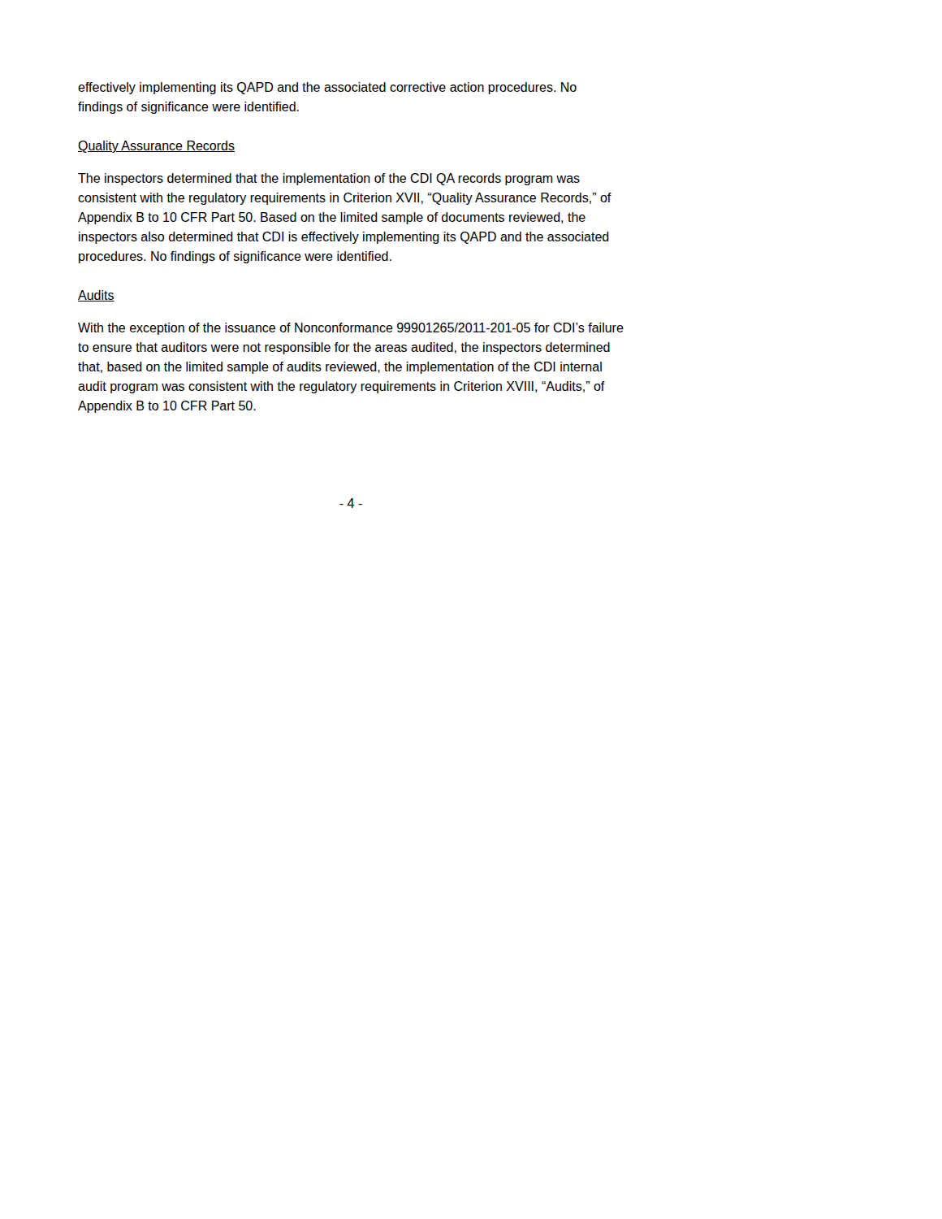effectively implementing its QAPD and the associated corrective action procedures. No findings of significance were identified.
Quality Assurance Records
The inspectors determined that the implementation of the CDI QA records program was consistent with the regulatory requirements in Criterion XVII, “Quality Assurance Records,” of Appendix B to 10 CFR Part 50. Based on the limited sample of documents reviewed, the inspectors also determined that CDI is effectively implementing its QAPD and the associated procedures. No findings of significance were identified.
Audits
With the exception of the issuance of Nonconformance 99901265/2011-201-05 for CDI’s failure to ensure that auditors were not responsible for the areas audited, the inspectors determined that, based on the limited sample of audits reviewed, the implementation of the CDI internal audit program was consistent with the regulatory requirements in Criterion XVIII, “Audits,” of Appendix B to 10 CFR Part 50.
- 4 -